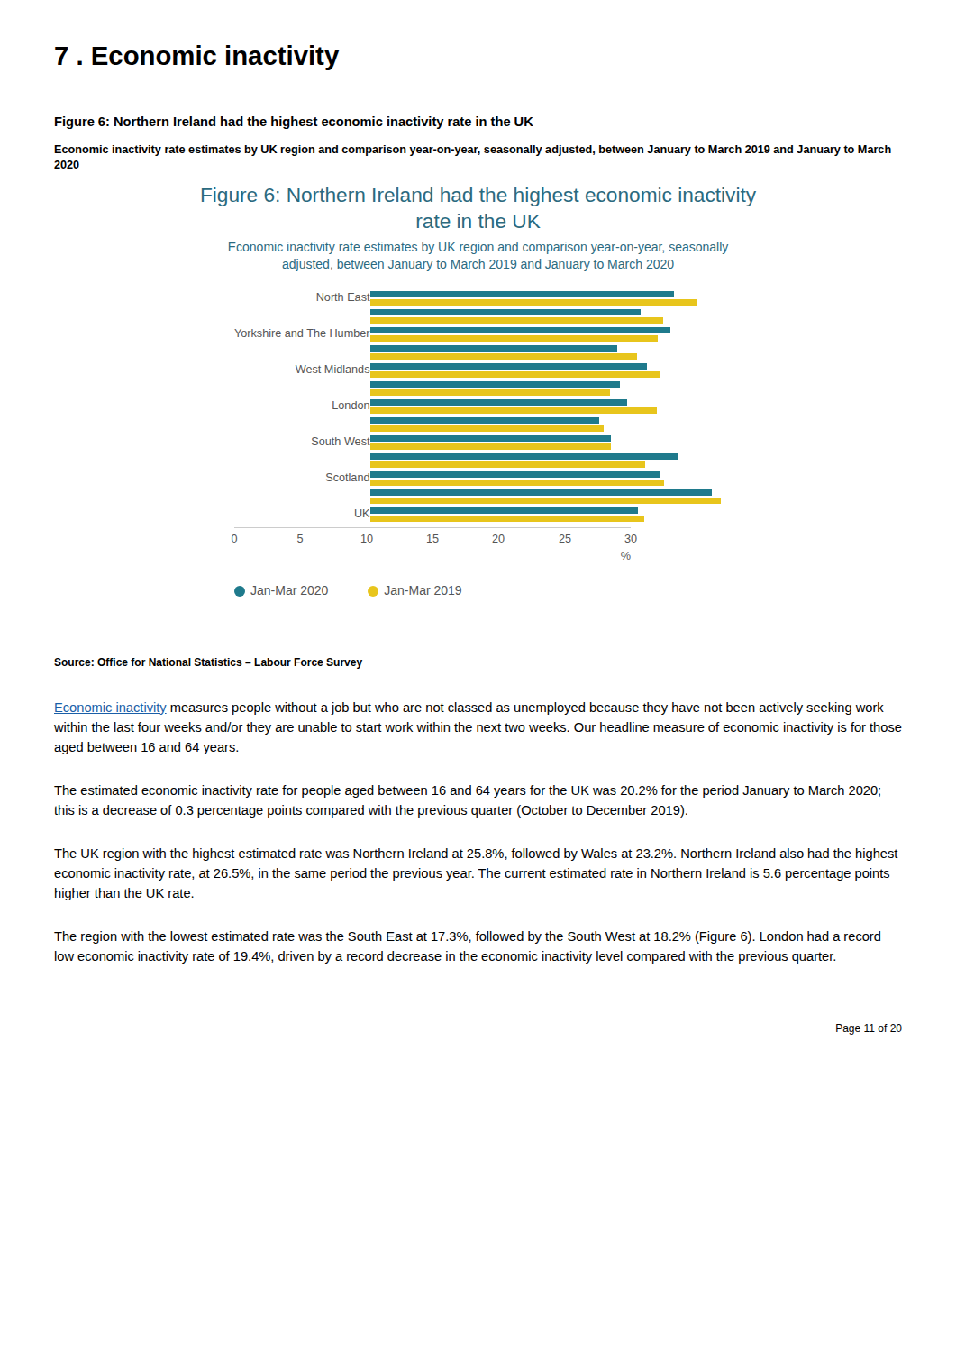7 . Economic inactivity
Figure 6: Northern Ireland had the highest economic inactivity rate in the UK
Economic inactivity rate estimates by UK region and comparison year-on-year, seasonally adjusted, between January to March 2019 and January to March 2020
Figure 6: Northern Ireland had the highest economic inactivity
rate in the UK
Economic inactivity rate estimates by UK region and comparison year-on-year, seasonally
adjusted, between January to March 2019 and January to March 2020
| North East | |
| Yorkshire and The Humber | |
| West Midlands | |
| London | |
| South West | |
| Scotland | |
| UK | |
0 5 10 15 20 25 30
%
Jan-Mar 2020 Jan-Mar 2019
Source: Office for National Statistics – Labour Force Survey
Economic inactivity measures people without a job but who are not classed as unemployed because they have not been actively seeking work within the last four weeks and/or they are unable to start work within the next two weeks. Our headline measure of economic inactivity is for those aged between 16 and 64 years.
The estimated economic inactivity rate for people aged between 16 and 64 years for the UK was 20.2% for the period January to March 2020; this is a decrease of 0.3 percentage points compared with the previous quarter (October to December 2019).
The UK region with the highest estimated rate was Northern Ireland at 25.8%, followed by Wales at 23.2%. Northern Ireland also had the highest economic inactivity rate, at 26.5%, in the same period the previous year. The current estimated rate in Northern Ireland is 5.6 percentage points higher than the UK rate.
The region with the lowest estimated rate was the South East at 17.3%, followed by the South West at 18.2% (Figure 6). London had a record low economic inactivity rate of 19.4%, driven by a record decrease in the economic inactivity level compared with the previous quarter.
Page 11 of 20